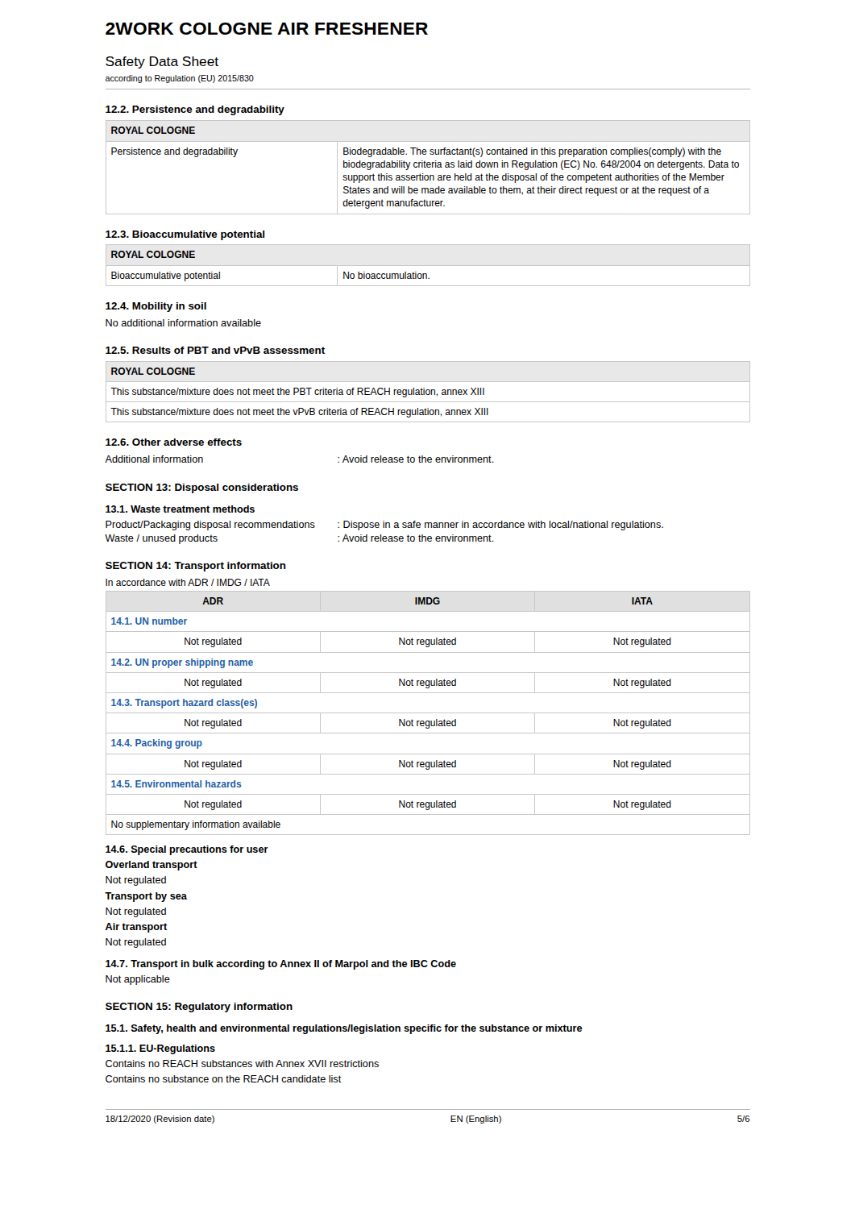2WORK COLOGNE AIR FRESHENER
Safety Data Sheet
according to Regulation (EU) 2015/830
12.2. Persistence and degradability
| ROYAL COLOGNE |
| Persistence and degradability | Biodegradable. The surfactant(s) contained in this preparation complies(comply) with the biodegradability criteria as laid down in Regulation (EC) No. 648/2004 on detergents. Data to support this assertion are held at the disposal of the competent authorities of the Member States and will be made available to them, at their direct request or at the request of a detergent manufacturer. |
12.3. Bioaccumulative potential
| ROYAL COLOGNE |
| Bioaccumulative potential | No bioaccumulation. |
12.4. Mobility in soil
No additional information available
12.5. Results of PBT and vPvB assessment
| ROYAL COLOGNE |
| This substance/mixture does not meet the PBT criteria of REACH regulation, annex XIII |
| This substance/mixture does not meet the vPvB criteria of REACH regulation, annex XIII |
12.6. Other adverse effects
Additional information : Avoid release to the environment.
SECTION 13: Disposal considerations
13.1. Waste treatment methods
Product/Packaging disposal recommendations : Dispose in a safe manner in accordance with local/national regulations.
Waste / unused products : Avoid release to the environment.
SECTION 14: Transport information
In accordance with ADR / IMDG / IATA
| ADR | IMDG | IATA |
| --- | --- | --- |
| 14.1. UN number |
| Not regulated | Not regulated | Not regulated |
| 14.2. UN proper shipping name |
| Not regulated | Not regulated | Not regulated |
| 14.3. Transport hazard class(es) |
| Not regulated | Not regulated | Not regulated |
| 14.4. Packing group |
| Not regulated | Not regulated | Not regulated |
| 14.5. Environmental hazards |
| Not regulated | Not regulated | Not regulated |
| No supplementary information available |
14.6. Special precautions for user
Overland transport
Not regulated
Transport by sea
Not regulated
Air transport
Not regulated
14.7. Transport in bulk according to Annex II of Marpol and the IBC Code
Not applicable
SECTION 15: Regulatory information
15.1. Safety, health and environmental regulations/legislation specific for the substance or mixture
15.1.1. EU-Regulations
Contains no REACH substances with Annex XVII restrictions
Contains no substance on the REACH candidate list
18/12/2020 (Revision date) EN (English) 5/6